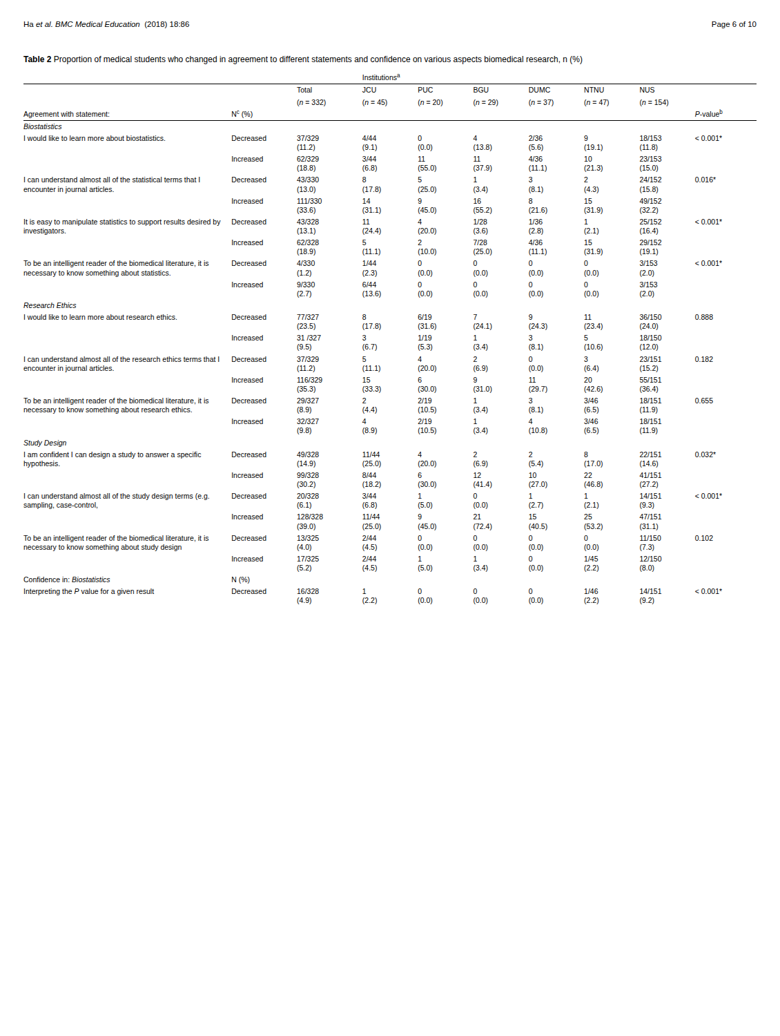Ha et al. BMC Medical Education (2018) 18:86
Page 6 of 10
Table 2 Proportion of medical students who changed in agreement to different statements and confidence on various aspects biomedical research, n (%)
| | | | Institutions a | |
| --- | --- | --- | --- | --- |
| | | Total | JCU | PUC | BGU | DUMC | NTNU | NUS | |
| | | ( n = 332) | ( n = 45) | ( n = 20) | ( n = 29) | ( n = 37) | ( n = 47) | ( n = 154) | |
| Agreement with statement: | N c (%) | | | | | | | | P -value b |
| Biostatistics |
| I would like to learn more about biostatistics. | Decreased | 37/329 (11.2) | 4/44 (9.1) | 0 (0.0) | 4 (13.8) | 2/36 (5.6) | 9 (19.1) | 18/153 (11.8) | < 0.001* |
| Increased | 62/329 (18.8) | 3/44 (6.8) | 11 (55.0) | 11 (37.9) | 4/36 (11.1) | 10 (21.3) | 23/153 (15.0) |
| I can understand almost all of the statistical terms that I encounter in journal articles. | Decreased | 43/330 (13.0) | 8 (17.8) | 5 (25.0) | 1 (3.4) | 3 (8.1) | 2 (4.3) | 24/152 (15.8) | 0.016* |
| Increased | 111/330 (33.6) | 14 (31.1) | 9 (45.0) | 16 (55.2) | 8 (21.6) | 15 (31.9) | 49/152 (32.2) |
| It is easy to manipulate statistics to support results desired by investigators. | Decreased | 43/328 (13.1) | 11 (24.4) | 4 (20.0) | 1/28 (3.6) | 1/36 (2.8) | 1 (2.1) | 25/152 (16.4) | < 0.001* |
| Increased | 62/328 (18.9) | 5 (11.1) | 2 (10.0) | 7/28 (25.0) | 4/36 (11.1) | 15 (31.9) | 29/152 (19.1) |
| To be an intelligent reader of the biomedical literature, it is necessary to know something about statistics. | Decreased | 4/330 (1.2) | 1/44 (2.3) | 0 (0.0) | 0 (0.0) | 0 (0.0) | 0 (0.0) | 3/153 (2.0) | < 0.001* |
| Increased | 9/330 (2.7) | 6/44 (13.6) | 0 (0.0) | 0 (0.0) | 0 (0.0) | 0 (0.0) | 3/153 (2.0) |
| Research Ethics |
| I would like to learn more about research ethics. | Decreased | 77/327 (23.5) | 8 (17.8) | 6/19 (31.6) | 7 (24.1) | 9 (24.3) | 11 (23.4) | 36/150 (24.0) | 0.888 |
| Increased | 31 /327 (9.5) | 3 (6.7) | 1/19 (5.3) | 1 (3.4) | 3 (8.1) | 5 (10.6) | 18/150 (12.0) |
| I can understand almost all of the research ethics terms that I encounter in journal articles. | Decreased | 37/329 (11.2) | 5 (11.1) | 4 (20.0) | 2 (6.9) | 0 (0.0) | 3 (6.4) | 23/151 (15.2) | 0.182 |
| Increased | 116/329 (35.3) | 15 (33.3) | 6 (30.0) | 9 (31.0) | 11 (29.7) | 20 (42.6) | 55/151 (36.4) |
| To be an intelligent reader of the biomedical literature, it is necessary to know something about research ethics. | Decreased | 29/327 (8.9) | 2 (4.4) | 2/19 (10.5) | 1 (3.4) | 3 (8.1) | 3/46 (6.5) | 18/151 (11.9) | 0.655 |
| Increased | 32/327 (9.8) | 4 (8.9) | 2/19 (10.5) | 1 (3.4) | 4 (10.8) | 3/46 (6.5) | 18/151 (11.9) |
| Study Design |
| I am confident I can design a study to answer a specific hypothesis. | Decreased | 49/328 (14.9) | 11/44 (25.0) | 4 (20.0) | 2 (6.9) | 2 (5.4) | 8 (17.0) | 22/151 (14.6) | 0.032* |
| Increased | 99/328 (30.2) | 8/44 (18.2) | 6 (30.0) | 12 (41.4) | 10 (27.0) | 22 (46.8) | 41/151 (27.2) |
| I can understand almost all of the study design terms (e.g. sampling, case-control, | Decreased | 20/328 (6.1) | 3/44 (6.8) | 1 (5.0) | 0 (0.0) | 1 (2.7) | 1 (2.1) | 14/151 (9.3) | < 0.001* |
| Increased | 128/328 (39.0) | 11/44 (25.0) | 9 (45.0) | 21 (72.4) | 15 (40.5) | 25 (53.2) | 47/151 (31.1) |
| To be an intelligent reader of the biomedical literature, it is necessary to know something about study design | Decreased | 13/325 (4.0) | 2/44 (4.5) | 0 (0.0) | 0 (0.0) | 0 (0.0) | 0 (0.0) | 11/150 (7.3) | 0.102 |
| Increased | 17/325 (5.2) | 2/44 (4.5) | 1 (5.0) | 1 (3.4) | 0 (0.0) | 1/45 (2.2) | 12/150 (8.0) |
| Confidence in: Biostatistics | N (%) | | | | | | | | |
| Interpreting the P value for a given result | Decreased | 16/328 (4.9) | 1 (2.2) | 0 (0.0) | 0 (0.0) | 0 (0.0) | 1/46 (2.2) | 14/151 (9.2) | < 0.001* |